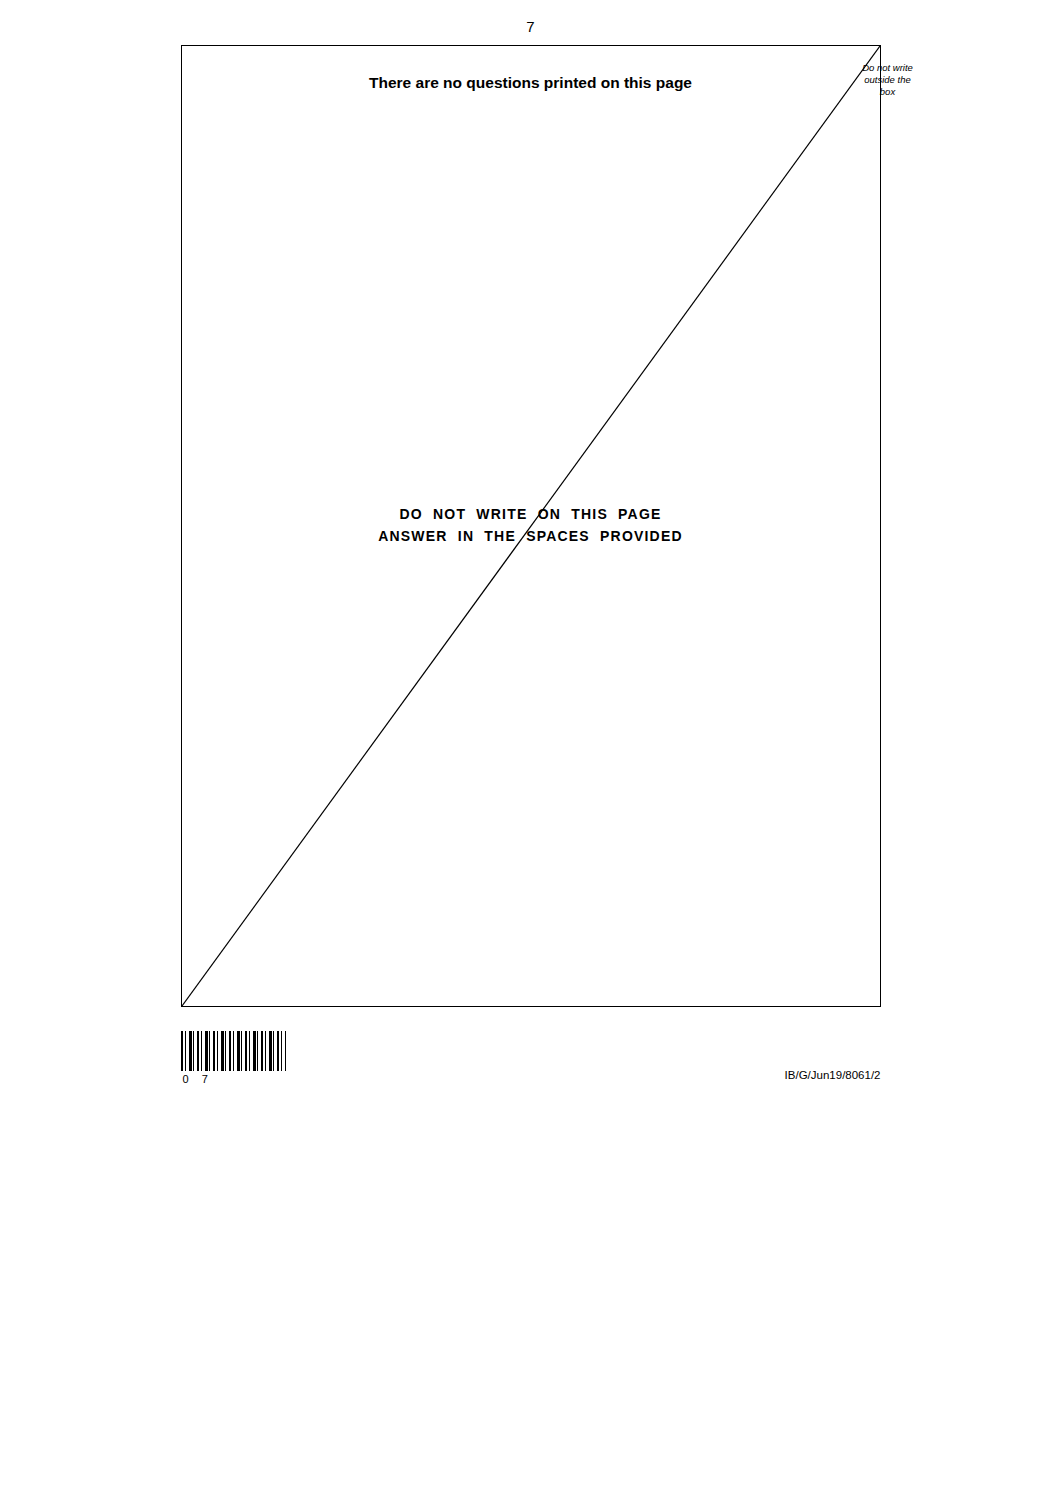7
Do not write outside the box
There are no questions printed on this page
DO NOT WRITE ON THIS PAGE
ANSWER IN THE SPACES PROVIDED
0 7
IB/G/Jun19/8061/2